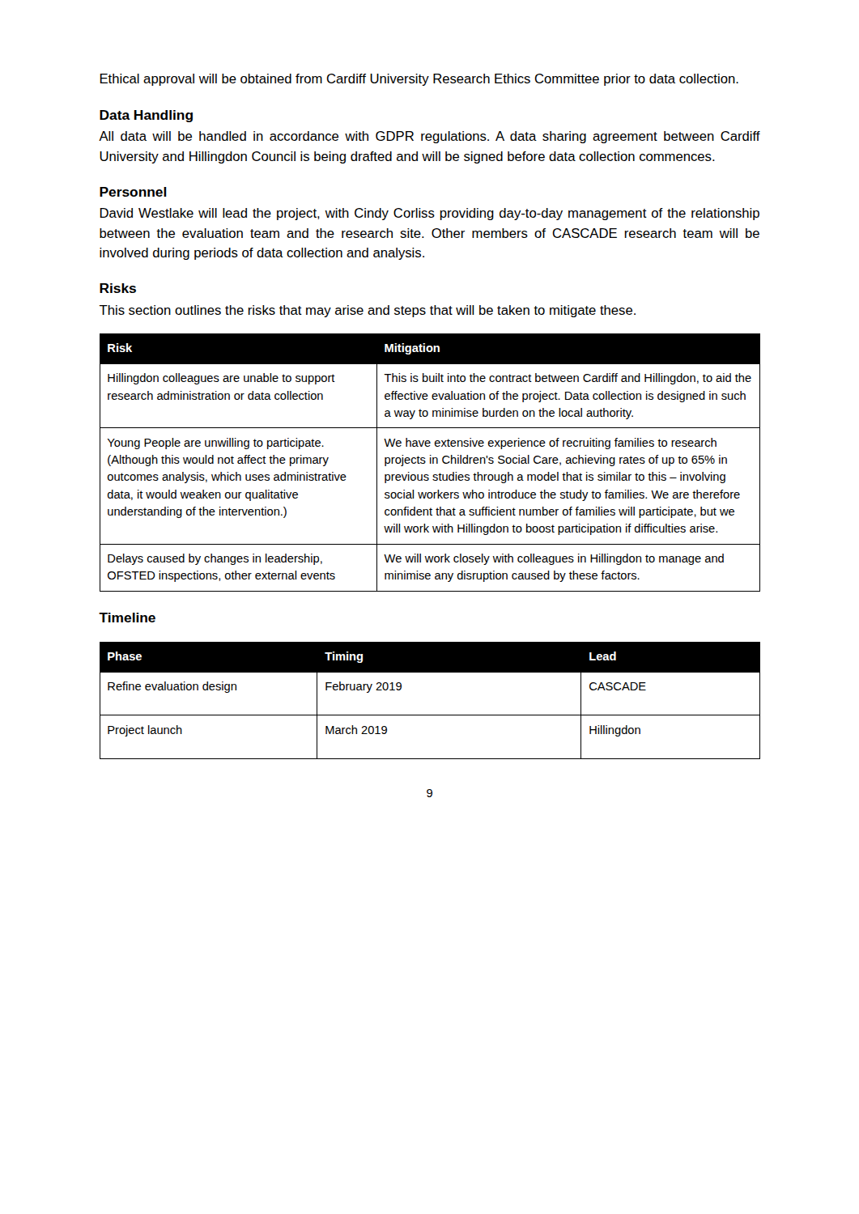Ethical approval will be obtained from Cardiff University Research Ethics Committee prior to data collection.
Data Handling
All data will be handled in accordance with GDPR regulations. A data sharing agreement between Cardiff University and Hillingdon Council is being drafted and will be signed before data collection commences.
Personnel
David Westlake will lead the project, with Cindy Corliss providing day-to-day management of the relationship between the evaluation team and the research site. Other members of CASCADE research team will be involved during periods of data collection and analysis.
Risks
This section outlines the risks that may arise and steps that will be taken to mitigate these.
| Risk | Mitigation |
| --- | --- |
| Hillingdon colleagues are unable to support research administration or data collection | This is built into the contract between Cardiff and Hillingdon, to aid the effective evaluation of the project. Data collection is designed in such a way to minimise burden on the local authority. |
| Young People are unwilling to participate. (Although this would not affect the primary outcomes analysis, which uses administrative data, it would weaken our qualitative understanding of the intervention.) | We have extensive experience of recruiting families to research projects in Children's Social Care, achieving rates of up to 65% in previous studies through a model that is similar to this – involving social workers who introduce the study to families. We are therefore confident that a sufficient number of families will participate, but we will work with Hillingdon to boost participation if difficulties arise. |
| Delays caused by changes in leadership, OFSTED inspections, other external events | We will work closely with colleagues in Hillingdon to manage and minimise any disruption caused by these factors. |
Timeline
| Phase | Timing | Lead |
| --- | --- | --- |
| Refine evaluation design | February 2019 | CASCADE |
| Project launch | March 2019 | Hillingdon |
9